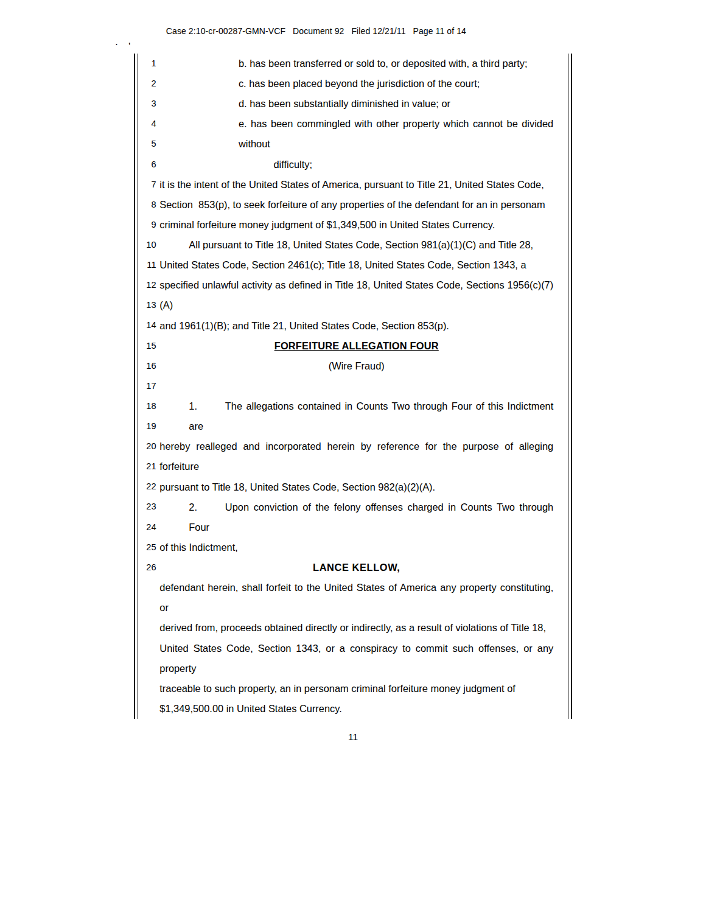.
,
Case 2:10-cr-00287-GMN-VCF Document 92 Filed 12/21/11 Page 11 of 14
1
2
3
4
5
6
7
8
9
10
11
12
13
14
15
16
17
18
19
20
21
22
23
24
25
26
b. has been transferred or sold to, or deposited with, a third party;
c. has been placed beyond the jurisdiction of the court;
d. has been substantially diminished in value; or
e. has been commingled with other property which cannot be divided without
difficulty;
it is the intent of the United States of America, pursuant to Title 21, United States Code,
Section 853(p), to seek forfeiture of any properties of the defendant for an in personam
criminal forfeiture money judgment of $1,349,500 in United States Currency.
All pursuant to Title 18, United States Code, Section 981(a)(1)(C) and Title 28,
United States Code, Section 2461(c); Title 18, United States Code, Section 1343, a
specified unlawful activity as defined in Title 18, United States Code, Sections 1956(c)(7)(A)
and 1961(1)(B); and Title 21, United States Code, Section 853(p).
FORFEITURE ALLEGATION FOUR
(Wire Fraud)
1. The allegations contained in Counts Two through Four of this Indictment are
hereby realleged and incorporated herein by reference for the purpose of alleging forfeiture
pursuant to Title 18, United States Code, Section 982(a)(2)(A).
2. Upon conviction of the felony offenses charged in Counts Two through Four
of this Indictment,
LANCE KELLOW,
defendant herein, shall forfeit to the United States of America any property constituting, or
derived from, proceeds obtained directly or indirectly, as a result of violations of Title 18,
United States Code, Section 1343, or a conspiracy to commit such offenses, or any property
traceable to such property, an in personam criminal forfeiture money judgment of
$1,349,500.00 in United States Currency.
11